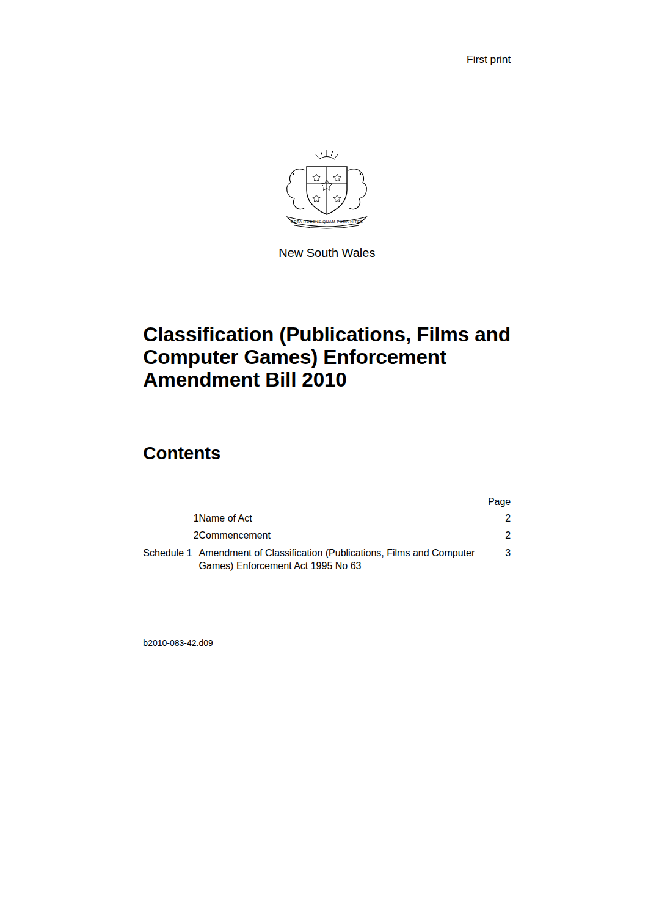First print
ORTA RECENS QUAM PURA NITES
New South Wales
Classification (Publications, Films and Computer Games) Enforcement Amendment Bill 2010
Contents
| | | Page |
| 1 | Name of Act | 2 |
| 2 | Commencement | 2 |
| Schedule 1 | Amendment of Classification (Publications, Films and Computer Games) Enforcement Act 1995 No 63 | 3 |
b2010-083-42.d09